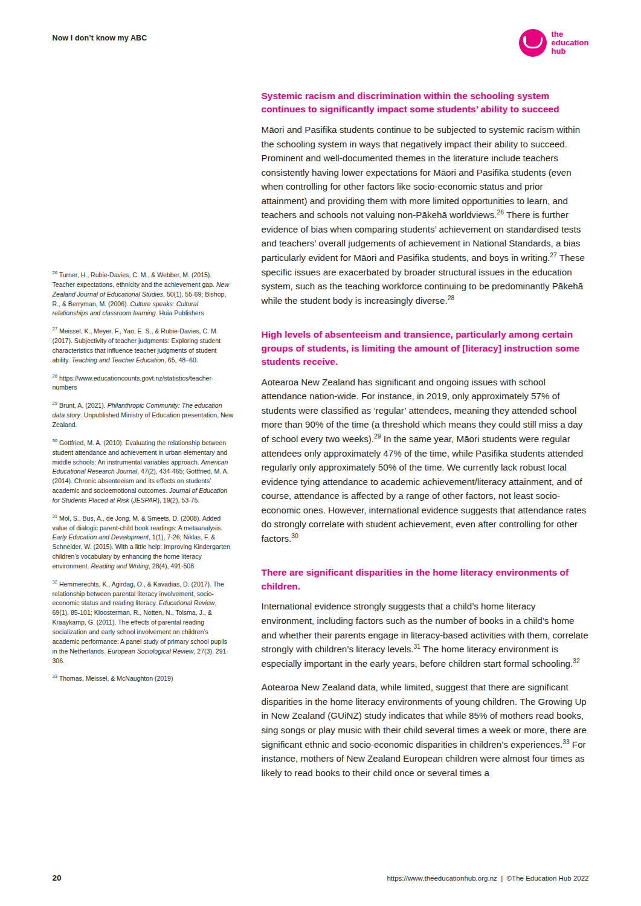Now I don’t know my ABC
the education hub
26 Turner, H., Rubie-Davies, C. M., & Webber, M. (2015). Teacher expectations, ethnicity and the achievement gap. New Zealand Journal of Educational Studies, 50(1), 55-69; Bishop, R., & Berryman, M. (2006). Culture speaks: Cultural relationships and classroom learning. Huia Publishers
27 Meissel, K., Meyer, F., Yao, E. S., & Rubie-Davies, C. M. (2017). Subjectivity of teacher judgments: Exploring student characteristics that influence teacher judgments of student ability. Teaching and Teacher Education, 65, 48–60.
28 https://www.educationcounts.govt.nz/statistics/teacher-numbers
29 Brunt, A. (2021). Philanthropic Community: The education data story. Unpublished Ministry of Education presentation, New Zealand.
30 Gottfried, M. A. (2010). Evaluating the relationship between student attendance and achievement in urban elementary and middle schools: An instrumental variables approach. American Educational Research Journal, 47(2), 434-465; Gottfried, M. A. (2014). Chronic absenteeism and its effects on students’ academic and socioemotional outcomes. Journal of Education for Students Placed at Risk (JESPAR), 19(2), 53-75.
31 Mol, S., Bus, A., de Jong, M. & Smeets, D. (2008). Added value of dialogic parent-child book readings: A metaanalysis. Early Education and Development, 1(1), 7-26; Niklas, F. & Schneider, W. (2015). With a little help: Improving Kindergarten children’s vocabulary by enhancing the home literacy environment. Reading and Writing, 28(4), 491-508.
32 Hemmerechts, K., Agirdag, O., & Kavadias, D. (2017). The relationship between parental literacy involvement, socio-economic status and reading literacy. Educational Review, 69(1), 85-101; Kloosterman, R., Notten, N., Tolsma, J., & Kraaykamp, G. (2011). The effects of parental reading socialization and early school involvement on children’s academic performance: A panel study of primary school pupils in the Netherlands. European Sociological Review, 27(3), 291-306.
33 Thomas, Meissel, & McNaughton (2019)
Systemic racism and discrimination within the schooling system continues to significantly impact some students’ ability to succeed
Māori and Pasifika students continue to be subjected to systemic racism within the schooling system in ways that negatively impact their ability to succeed. Prominent and well-documented themes in the literature include teachers consistently having lower expectations for Māori and Pasifika students (even when controlling for other factors like socio-economic status and prior attainment) and providing them with more limited opportunities to learn, and teachers and schools not valuing non-Pākehā worldviews.26 There is further evidence of bias when comparing students’ achievement on standardised tests and teachers’ overall judgements of achievement in National Standards, a bias particularly evident for Māori and Pasifika students, and boys in writing.27 These specific issues are exacerbated by broader structural issues in the education system, such as the teaching workforce continuing to be predominantly Pākehā while the student body is increasingly diverse.28
High levels of absenteeism and transience, particularly among certain groups of students, is limiting the amount of [literacy] instruction some students receive.
Aotearoa New Zealand has significant and ongoing issues with school attendance nation-wide. For instance, in 2019, only approximately 57% of students were classified as ‘regular’ attendees, meaning they attended school more than 90% of the time (a threshold which means they could still miss a day of school every two weeks).29 In the same year, Māori students were regular attendees only approximately 47% of the time, while Pasifika students attended regularly only approximately 50% of the time. We currently lack robust local evidence tying attendance to academic achievement/literacy attainment, and of course, attendance is affected by a range of other factors, not least socio-economic ones. However, international evidence suggests that attendance rates do strongly correlate with student achievement, even after controlling for other factors.30
There are significant disparities in the home literacy environments of children.
International evidence strongly suggests that a child’s home literacy environment, including factors such as the number of books in a child’s home and whether their parents engage in literacy-based activities with them, correlate strongly with children’s literacy levels.31 The home literacy environment is especially important in the early years, before children start formal schooling.32
Aotearoa New Zealand data, while limited, suggest that there are significant disparities in the home literacy environments of young children. The Growing Up in New Zealand (GUiNZ) study indicates that while 85% of mothers read books, sing songs or play music with their child several times a week or more, there are significant ethnic and socio-economic disparities in children’s experiences.33 For instance, mothers of New Zealand European children were almost four times as likely to read books to their child once or several times a
20 https://www.theeducationhub.org.nz | ©The Education Hub 2022